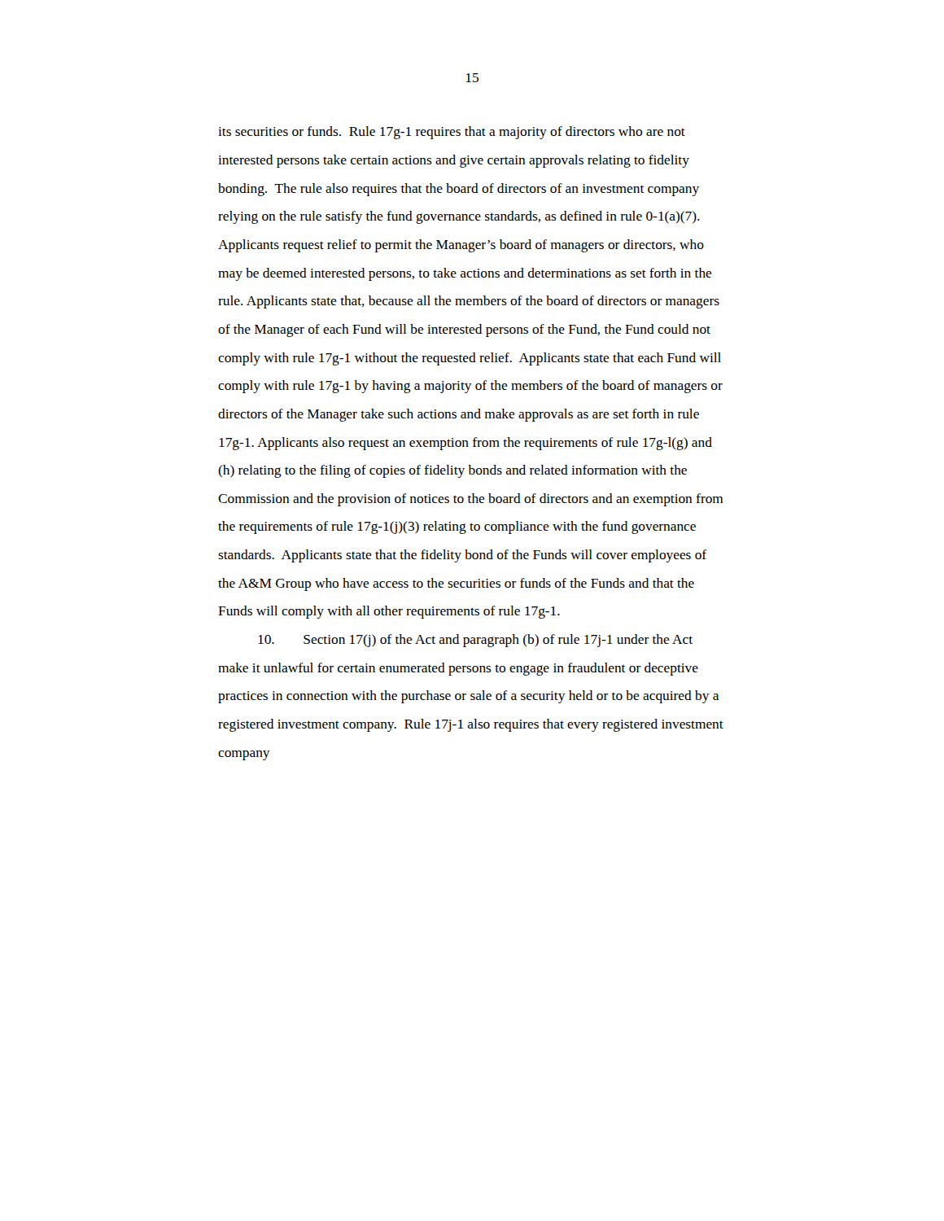15
its securities or funds. Rule 17g-1 requires that a majority of directors who are not interested persons take certain actions and give certain approvals relating to fidelity bonding. The rule also requires that the board of directors of an investment company relying on the rule satisfy the fund governance standards, as defined in rule 0-1(a)(7). Applicants request relief to permit the Manager’s board of managers or directors, who may be deemed interested persons, to take actions and determinations as set forth in the rule. Applicants state that, because all the members of the board of directors or managers of the Manager of each Fund will be interested persons of the Fund, the Fund could not comply with rule 17g-1 without the requested relief. Applicants state that each Fund will comply with rule 17g-1 by having a majority of the members of the board of managers or directors of the Manager take such actions and make approvals as are set forth in rule 17g-1. Applicants also request an exemption from the requirements of rule 17g-l(g) and (h) relating to the filing of copies of fidelity bonds and related information with the Commission and the provision of notices to the board of directors and an exemption from the requirements of rule 17g-1(j)(3) relating to compliance with the fund governance standards. Applicants state that the fidelity bond of the Funds will cover employees of the A&M Group who have access to the securities or funds of the Funds and that the Funds will comply with all other requirements of rule 17g-1.
10. Section 17(j) of the Act and paragraph (b) of rule 17j-1 under the Act make it unlawful for certain enumerated persons to engage in fraudulent or deceptive practices in connection with the purchase or sale of a security held or to be acquired by a registered investment company. Rule 17j-1 also requires that every registered investment company